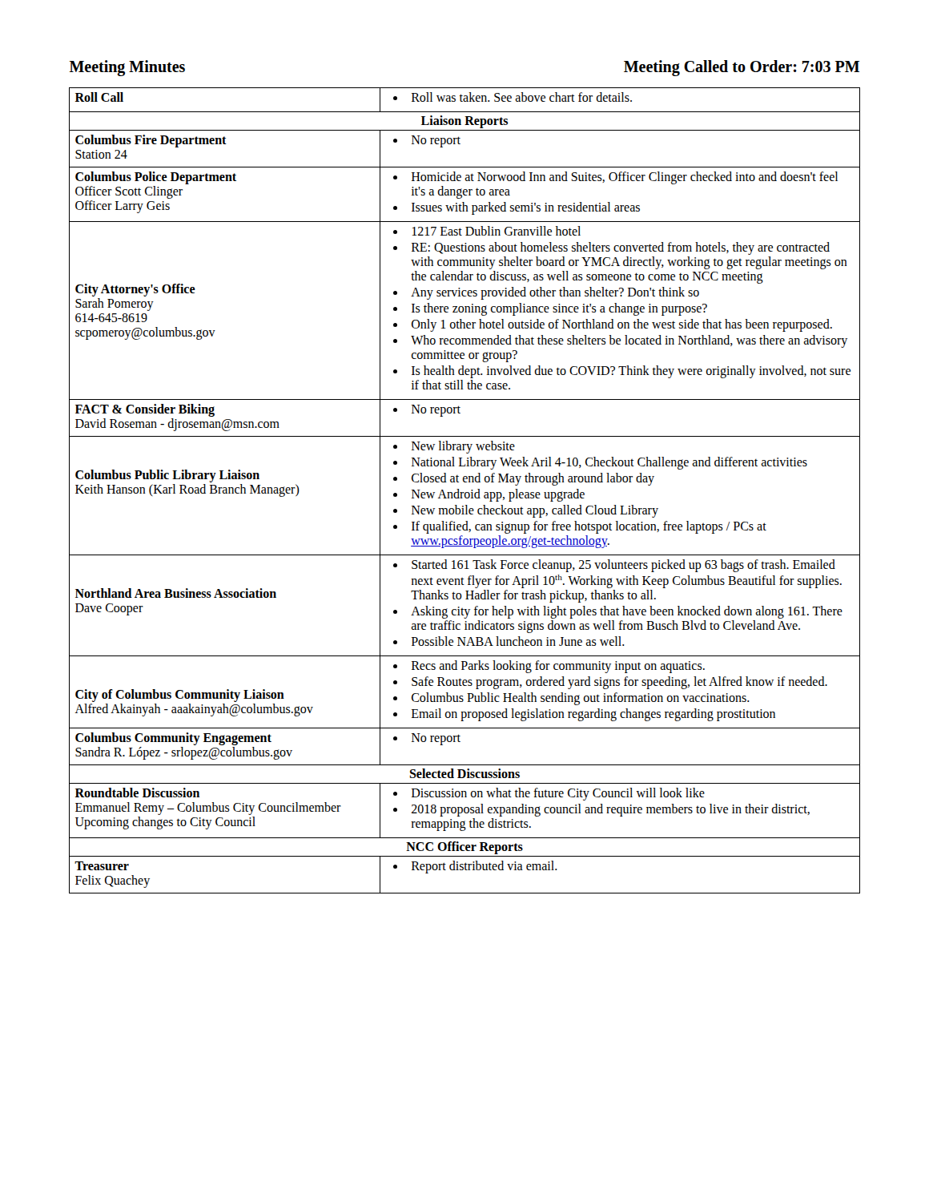Meeting Minutes Meeting Called to Order: 7:03 PM
| Roll Call | Roll was taken. See above chart for details. |
| Liaison Reports |
| Columbus Fire Department Station 24 | No report |
| Columbus Police Department Officer Scott Clinger Officer Larry Geis | Homicide at Norwood Inn and Suites, Officer Clinger checked into and doesn't feel it's a danger to area Issues with parked semi's in residential areas |
| City Attorney's Office Sarah Pomeroy 614-645-8619 scpomeroy@columbus.gov | 1217 East Dublin Granville hotel RE: Questions about homeless shelters converted from hotels, they are contracted with community shelter board or YMCA directly, working to get regular meetings on the calendar to discuss, as well as someone to come to NCC meeting Any services provided other than shelter? Don't think so Is there zoning compliance since it's a change in purpose? Only 1 other hotel outside of Northland on the west side that has been repurposed. Who recommended that these shelters be located in Northland, was there an advisory committee or group? Is health dept. involved due to COVID? Think they were originally involved, not sure if that still the case. |
| FACT & Consider Biking David Roseman - djroseman@msn.com | No report |
| Columbus Public Library Liaison Keith Hanson (Karl Road Branch Manager) | New library website National Library Week Aril 4-10, Checkout Challenge and different activities Closed at end of May through around labor day New Android app, please upgrade New mobile checkout app, called Cloud Library If qualified, can signup for free hotspot location, free laptops / PCs at www.pcsforpeople.org/get-technology . |
| Northland Area Business Association Dave Cooper | Started 161 Task Force cleanup, 25 volunteers picked up 63 bags of trash. Emailed next event flyer for April 10 th . Working with Keep Columbus Beautiful for supplies. Thanks to Hadler for trash pickup, thanks to all. Asking city for help with light poles that have been knocked down along 161. There are traffic indicators signs down as well from Busch Blvd to Cleveland Ave. Possible NABA luncheon in June as well. |
| City of Columbus Community Liaison Alfred Akainyah - aaakainyah@columbus.gov | Recs and Parks looking for community input on aquatics. Safe Routes program, ordered yard signs for speeding, let Alfred know if needed. Columbus Public Health sending out information on vaccinations. Email on proposed legislation regarding changes regarding prostitution |
| Columbus Community Engagement Sandra R. López - srlopez@columbus.gov | No report |
| Selected Discussions |
| Roundtable Discussion Emmanuel Remy – Columbus City Councilmember Upcoming changes to City Council | Discussion on what the future City Council will look like 2018 proposal expanding council and require members to live in their district, remapping the districts. |
| NCC Officer Reports |
| Treasurer Felix Quachey | Report distributed via email. |